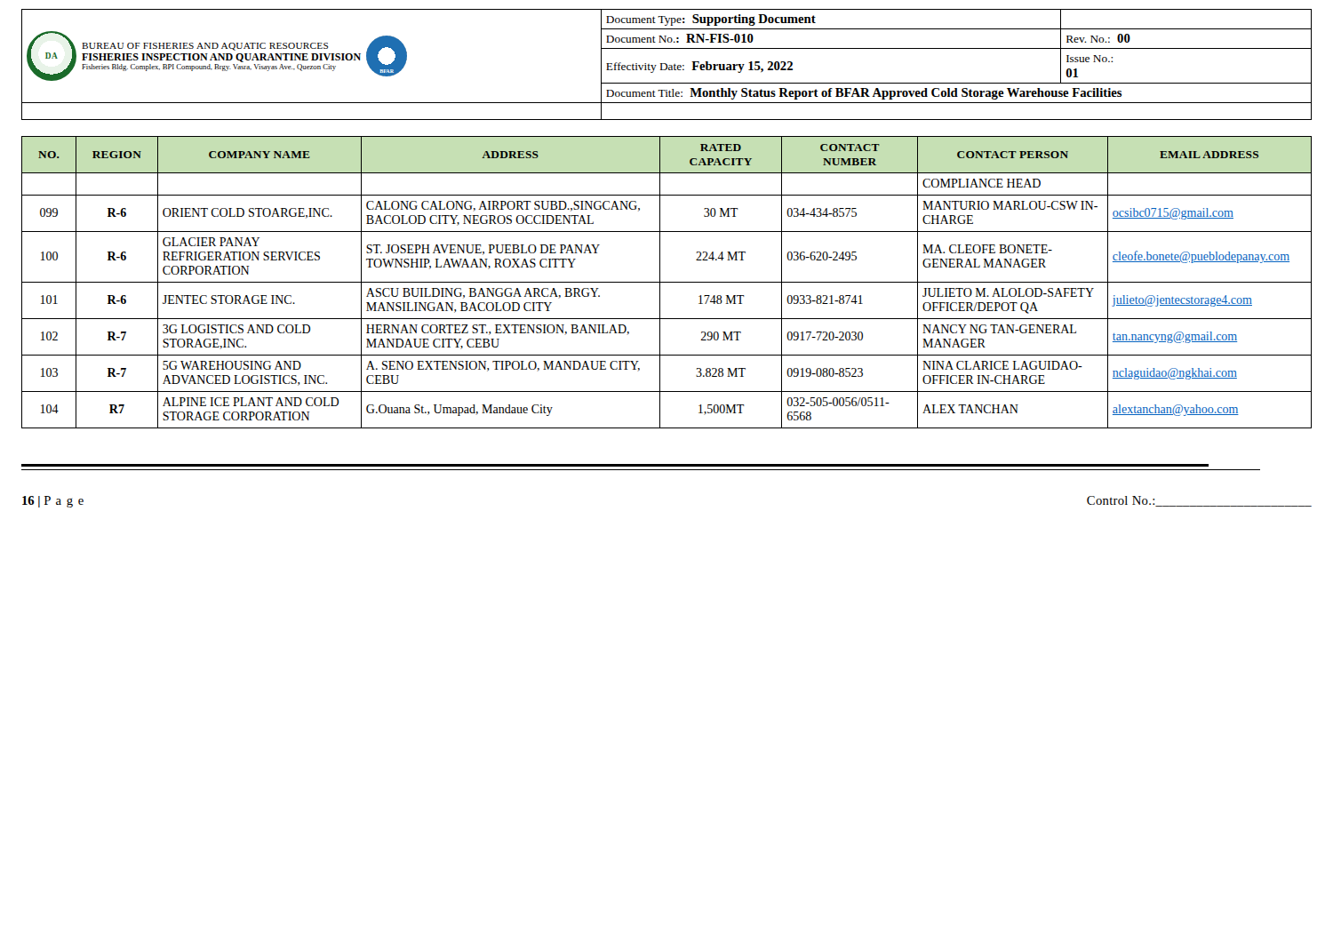| BUREAU OF FISHERIES AND AQUATIC RESOURCES FISHERIES INSPECTION AND QUARANTINE DIVISION Fisheries Bldg. Complex, BPI Compound, Brgy. Vasra, Visayas Ave., Quezon City | Document Type : Supporting Document | |
| Document No. : RN-FIS-010 | Rev. No.: 00 |
| Effectivity Date: February 15, 2022 | Issue No.: 01 |
| Document Title: Monthly Status Report of BFAR Approved Cold Storage Warehouse Facilities |
| NO. | REGION | COMPANY NAME | ADDRESS | RATED CAPACITY | CONTACT NUMBER | CONTACT PERSON | EMAIL ADDRESS |
| --- | --- | --- | --- | --- | --- | --- | --- |
| | | | | | | COMPLIANCE HEAD | |
| 099 | R-6 | ORIENT COLD STOARGE,INC. | CALONG CALONG, AIRPORT SUBD.,SINGCANG, BACOLOD CITY, NEGROS OCCIDENTAL | 30 MT | 034-434-8575 | MANTURIO MARLOU-CSW IN-CHARGE | ocsibc0715@gmail.com |
| 100 | R-6 | GLACIER PANAY REFRIGERATION SERVICES CORPORATION | ST. JOSEPH AVENUE, PUEBLO DE PANAY TOWNSHIP, LAWAAN, ROXAS CITTY | 224.4 MT | 036-620-2495 | MA. CLEOFE BONETE-GENERAL MANAGER | cleofe.bonete@pueblodepanay.com |
| 101 | R-6 | JENTEC STORAGE INC. | ASCU BUILDING, BANGGA ARCA, BRGY. MANSILINGAN, BACOLOD CITY | 1748 MT | 0933-821-8741 | JULIETO M. ALOLOD-SAFETY OFFICER/DEPOT QA | julieto@jentecstorage4.com |
| 102 | R-7 | 3G LOGISTICS AND COLD STORAGE,INC. | HERNAN CORTEZ ST., EXTENSION, BANILAD, MANDAUE CITY, CEBU | 290 MT | 0917-720-2030 | NANCY NG TAN-GENERAL MANAGER | tan.nancyng@gmail.com |
| 103 | R-7 | 5G WAREHOUSING AND ADVANCED LOGISTICS, INC. | A. SENO EXTENSION, TIPOLO, MANDAUE CITY, CEBU | 3.828 MT | 0919-080-8523 | NINA CLARICE LAGUIDAO-OFFICER IN-CHARGE | nclaguidao@ngkhai.com |
| 104 | R7 | ALPINE ICE PLANT AND COLD STORAGE CORPORATION | G.Ouana St., Umapad, Mandaue City | 1,500MT | 032-505-0056/0511-6568 | ALEX TANCHAN | alextanchan@yahoo.com |
16 | P a g e
Control No.:_______________________